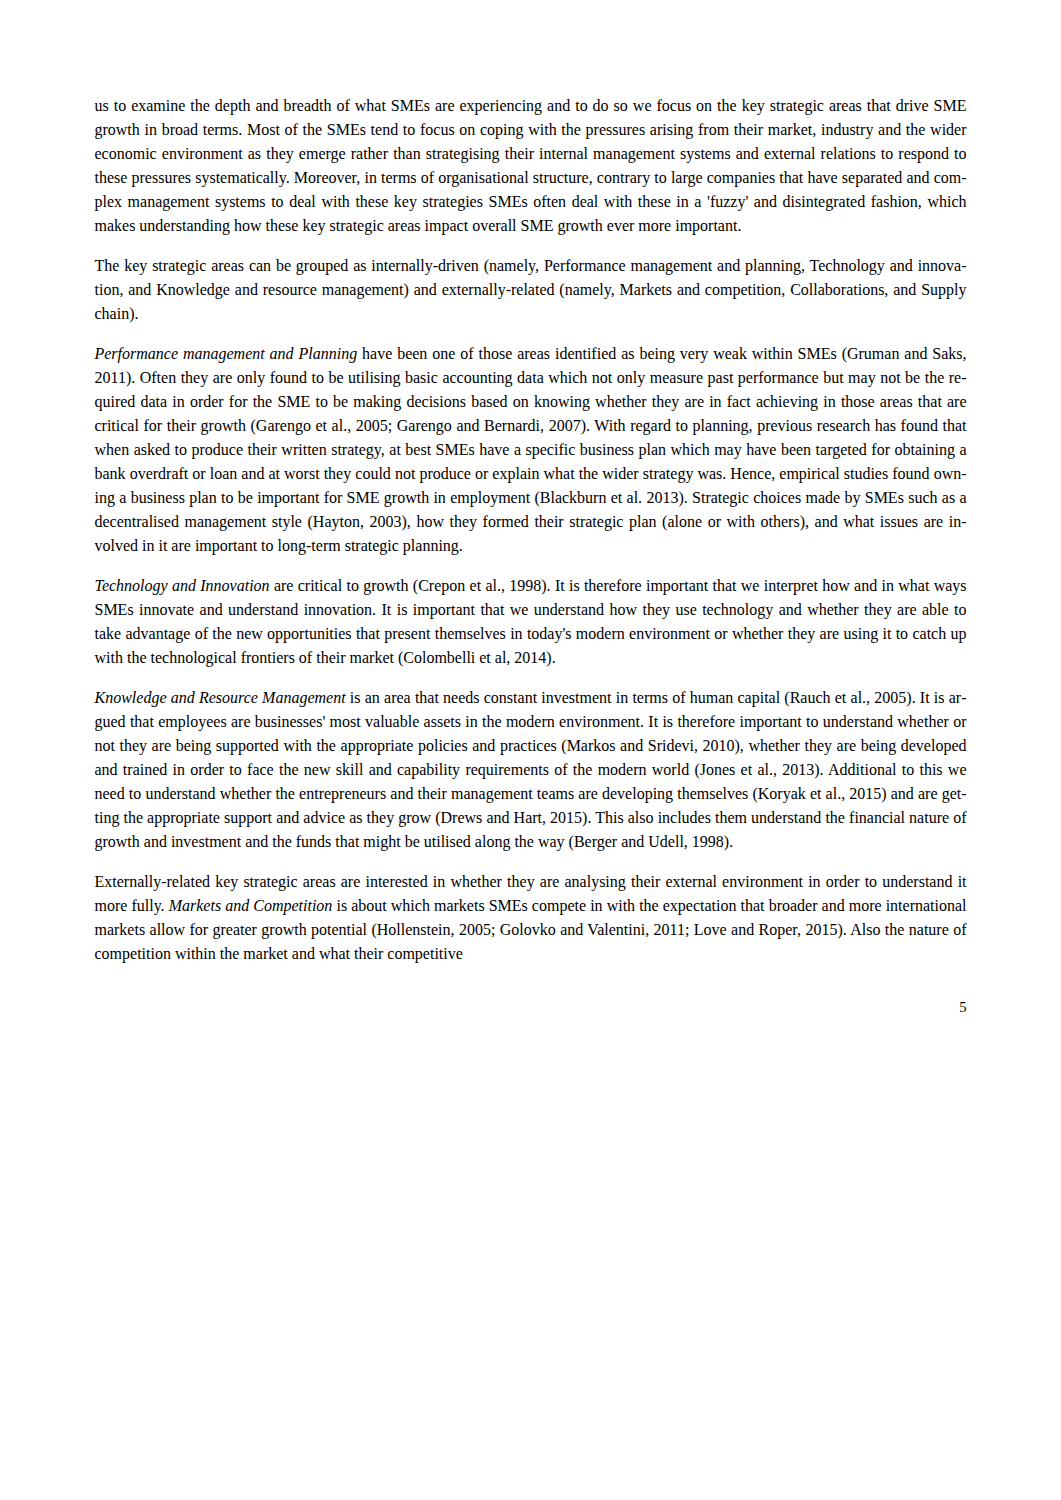us to examine the depth and breadth of what SMEs are experiencing and to do so we focus on the key strategic areas that drive SME growth in broad terms. Most of the SMEs tend to focus on coping with the pressures arising from their market, industry and the wider economic environment as they emerge rather than strategising their internal management systems and external relations to respond to these pressures systematically. Moreover, in terms of organisational structure, contrary to large companies that have separated and complex management systems to deal with these key strategies SMEs often deal with these in a 'fuzzy' and disintegrated fashion, which makes understanding how these key strategic areas impact overall SME growth ever more important.
The key strategic areas can be grouped as internally-driven (namely, Performance management and planning, Technology and innovation, and Knowledge and resource management) and externally-related (namely, Markets and competition, Collaborations, and Supply chain).
Performance management and Planning have been one of those areas identified as being very weak within SMEs (Gruman and Saks, 2011). Often they are only found to be utilising basic accounting data which not only measure past performance but may not be the required data in order for the SME to be making decisions based on knowing whether they are in fact achieving in those areas that are critical for their growth (Garengo et al., 2005; Garengo and Bernardi, 2007). With regard to planning, previous research has found that when asked to produce their written strategy, at best SMEs have a specific business plan which may have been targeted for obtaining a bank overdraft or loan and at worst they could not produce or explain what the wider strategy was. Hence, empirical studies found owning a business plan to be important for SME growth in employment (Blackburn et al. 2013). Strategic choices made by SMEs such as a decentralised management style (Hayton, 2003), how they formed their strategic plan (alone or with others), and what issues are involved in it are important to long-term strategic planning.
Technology and Innovation are critical to growth (Crepon et al., 1998). It is therefore important that we interpret how and in what ways SMEs innovate and understand innovation. It is important that we understand how they use technology and whether they are able to take advantage of the new opportunities that present themselves in today's modern environment or whether they are using it to catch up with the technological frontiers of their market (Colombelli et al, 2014).
Knowledge and Resource Management is an area that needs constant investment in terms of human capital (Rauch et al., 2005). It is argued that employees are businesses' most valuable assets in the modern environment. It is therefore important to understand whether or not they are being supported with the appropriate policies and practices (Markos and Sridevi, 2010), whether they are being developed and trained in order to face the new skill and capability requirements of the modern world (Jones et al., 2013). Additional to this we need to understand whether the entrepreneurs and their management teams are developing themselves (Koryak et al., 2015) and are getting the appropriate support and advice as they grow (Drews and Hart, 2015). This also includes them understand the financial nature of growth and investment and the funds that might be utilised along the way (Berger and Udell, 1998).
Externally-related key strategic areas are interested in whether they are analysing their external environment in order to understand it more fully. Markets and Competition is about which markets SMEs compete in with the expectation that broader and more international markets allow for greater growth potential (Hollenstein, 2005; Golovko and Valentini, 2011; Love and Roper, 2015). Also the nature of competition within the market and what their competitive
5